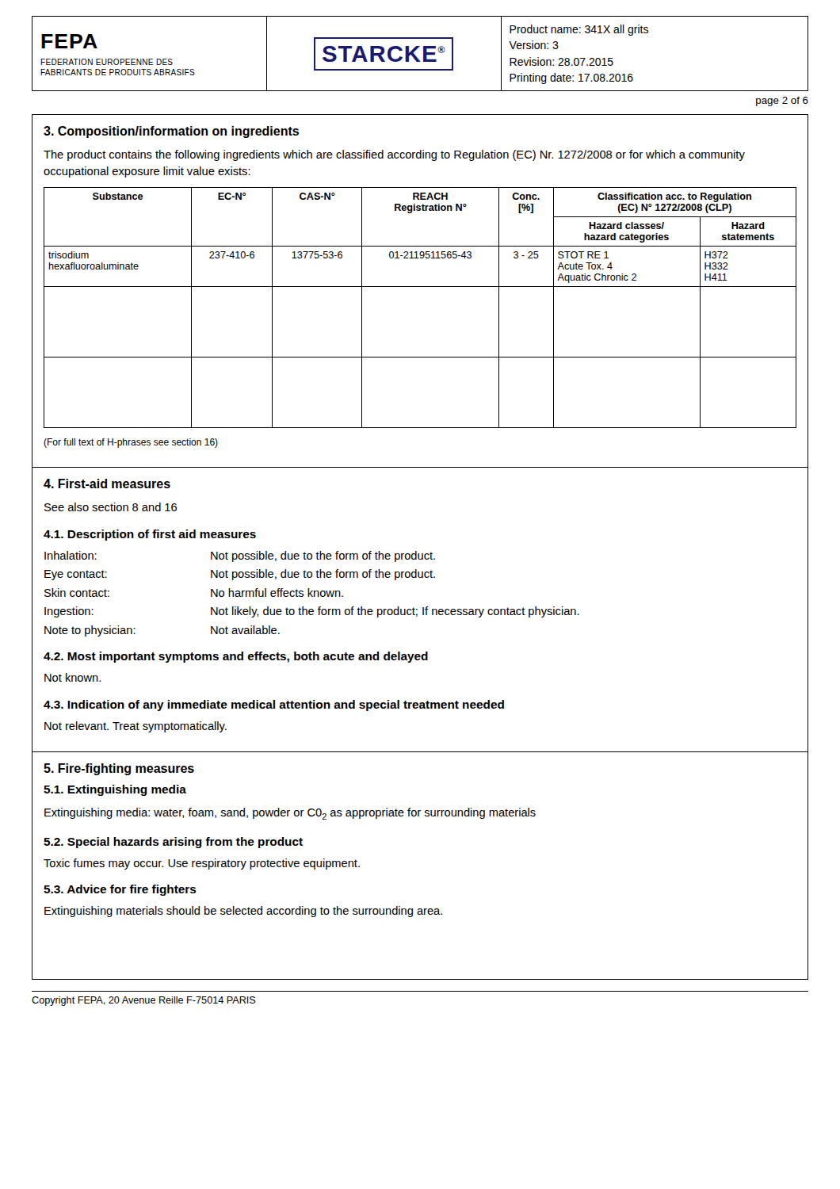FEPA
FEDERATION EUROPEENNE DES
FABRICANTS DE PRODUITS ABRASIFS
STARCKE®
Product name: 341X all grits
Version: 3
Revision: 28.07.2015
Printing date: 17.08.2016
page 2 of 6
3. Composition/information on ingredients
The product contains the following ingredients which are classified according to Regulation (EC) Nr. 1272/2008 or for which a community occupational exposure limit value exists:
| Substance | EC-N° | CAS-N° | REACH Registration N° | Conc. [%] | Classification acc. to Regulation (EC) N° 1272/2008 (CLP) |
| --- | --- | --- | --- | --- | --- |
| Hazard classes/ hazard categories | Hazard statements |
| trisodium hexafluoroaluminate | 237-410-6 | 13775-53-6 | 01-2119511565-43 | 3 - 25 | STOT RE 1 Acute Tox. 4 Aquatic Chronic 2 | H372 H332 H411 |
(For full text of H-phrases see section 16)
4. First-aid measures
See also section 8 and 16
4.1. Description of first aid measures
Inhalation:
Not possible, due to the form of the product.
Eye contact:
Not possible, due to the form of the product.
Skin contact:
No harmful effects known.
Ingestion:
Not likely, due to the form of the product; If necessary contact physician.
Note to physician:
Not available.
4.2. Most important symptoms and effects, both acute and delayed
Not known.
4.3. Indication of any immediate medical attention and special treatment needed
Not relevant. Treat symptomatically.
5. Fire-fighting measures
5.1. Extinguishing media
Extinguishing media: water, foam, sand, powder or C02 as appropriate for surrounding materials
5.2. Special hazards arising from the product
Toxic fumes may occur. Use respiratory protective equipment.
5.3. Advice for fire fighters
Extinguishing materials should be selected according to the surrounding area.
Copyright FEPA, 20 Avenue Reille F-75014 PARIS